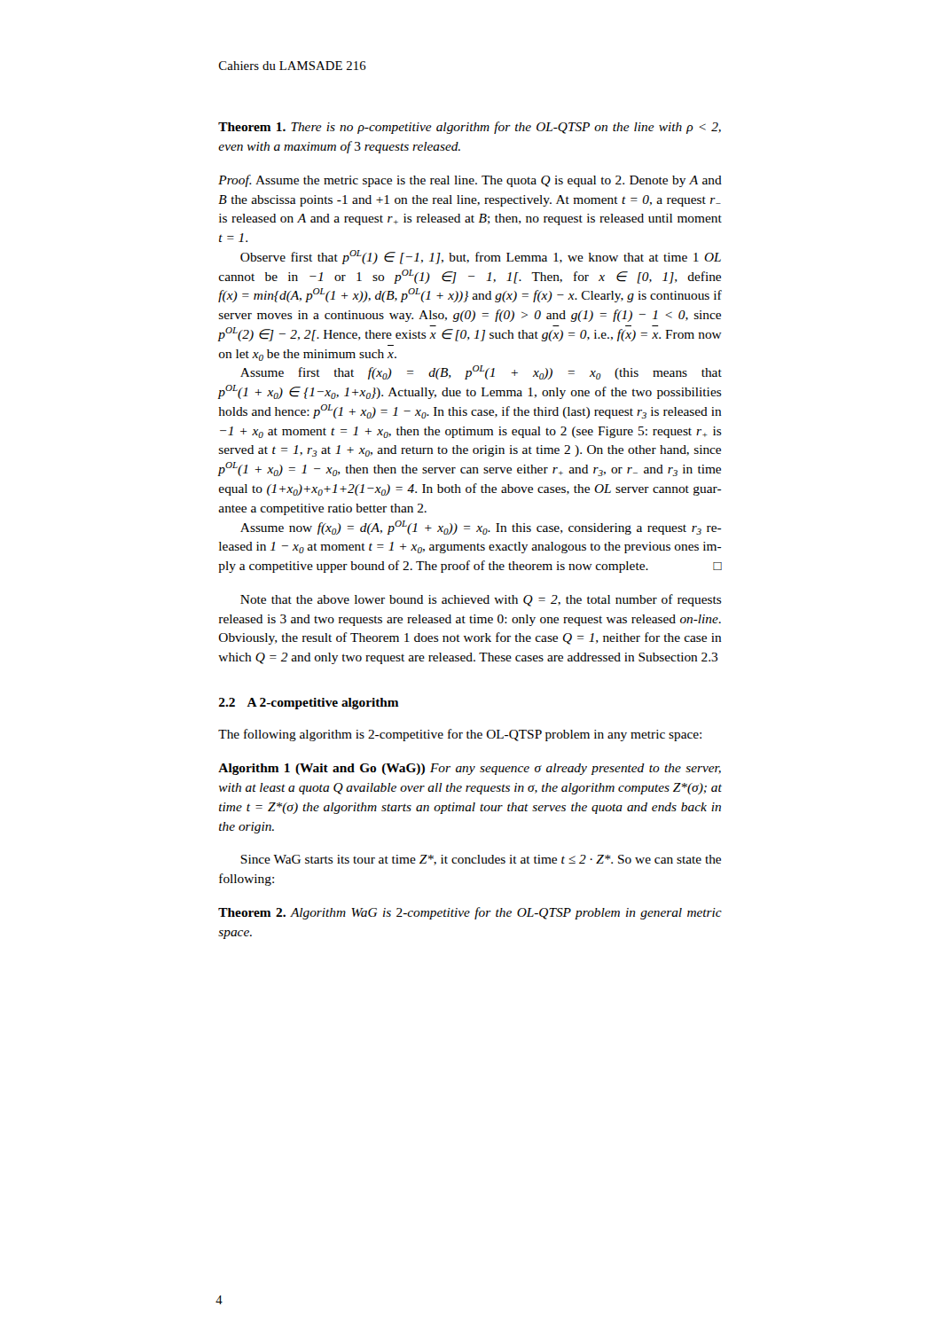Cahiers du LAMSADE 216
Theorem 1. There is no ρ-competitive algorithm for the OL-QTSP on the line with ρ < 2, even with a maximum of 3 requests released.
Proof. Assume the metric space is the real line. The quota Q is equal to 2. Denote by A and B the abscissa points -1 and +1 on the real line, respectively. At moment t = 0, a request r− is released on A and a request r+ is released at B; then, no request is released until moment t = 1.
Observe first that pOL(1) ∈ [−1, 1], but, from Lemma 1, we know that at time 1 OL cannot be in −1 or 1 so pOL(1) ∈] − 1, 1[. Then, for x ∈ [0, 1], define f(x) = min{d(A, pOL(1 + x)), d(B, pOL(1 + x))} and g(x) = f(x) − x. Clearly, g is continuous if server moves in a continuous way. Also, g(0) = f(0) > 0 and g(1) = f(1) − 1 < 0, since pOL(2) ∈] − 2, 2[. Hence, there exists x ∈ [0, 1] such that g(x) = 0, i.e., f(x) = x. From now on let x0 be the minimum such x.
Assume first that f(x0) = d(B, pOL(1 + x0)) = x0 (this means that pOL(1 + x0) ∈ {1−x0, 1+x0}). Actually, due to Lemma 1, only one of the two possibilities holds and hence: pOL(1 + x0) = 1 − x0. In this case, if the third (last) request r3 is released in −1 + x0 at moment t = 1 + x0, then the optimum is equal to 2 (see Figure 5: request r+ is served at t = 1, r3 at 1 + x0, and return to the origin is at time 2 ). On the other hand, since pOL(1 + x0) = 1 − x0, then then the server can serve either r+ and r3, or r− and r3 in time equal to (1+x0)+x0+1+2(1−x0) = 4. In both of the above cases, the OL server cannot guarantee a competitive ratio better than 2.
Assume now f(x0) = d(A, pOL(1 + x0)) = x0. In this case, considering a request r3 released in 1 − x0 at moment t = 1 + x0, arguments exactly analogous to the previous ones imply a competitive upper bound of 2. The proof of the theorem is now complete.□
Note that the above lower bound is achieved with Q = 2, the total number of requests released is 3 and two requests are released at time 0: only one request was released on-line. Obviously, the result of Theorem 1 does not work for the case Q = 1, neither for the case in which Q = 2 and only two request are released. These cases are addressed in Subsection 2.3
2.2 A 2-competitive algorithm
The following algorithm is 2-competitive for the OL-QTSP problem in any metric space:
Algorithm 1 (Wait and Go (WaG)) For any sequence σ already presented to the server, with at least a quota Q available over all the requests in σ, the algorithm computes Z*(σ); at time t = Z*(σ) the algorithm starts an optimal tour that serves the quota and ends back in the origin.
Since WaG starts its tour at time Z*, it concludes it at time t ≤ 2 · Z*. So we can state the following:
Theorem 2. Algorithm WaG is 2-competitive for the OL-QTSP problem in general metric space.
4